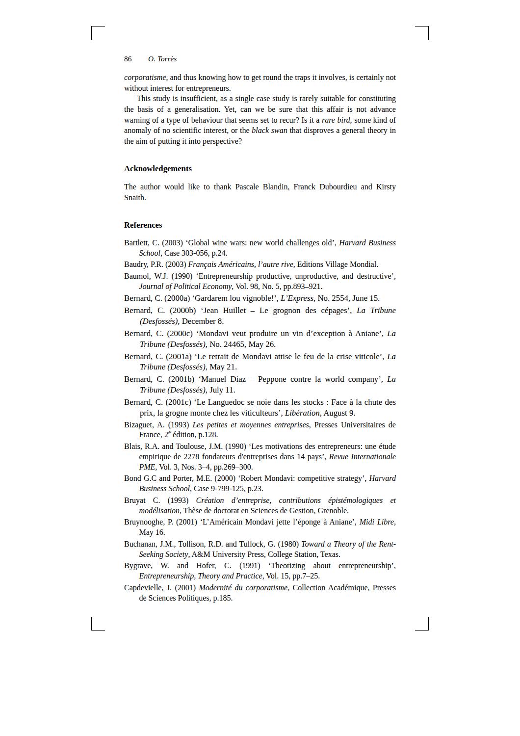86 O. Torrès
corporatisme, and thus knowing how to get round the traps it involves, is certainly not without interest for entrepreneurs.
This study is insufficient, as a single case study is rarely suitable for constituting the basis of a generalisation. Yet, can we be sure that this affair is not advance warning of a type of behaviour that seems set to recur? Is it a rare bird, some kind of anomaly of no scientific interest, or the black swan that disproves a general theory in the aim of putting it into perspective?
Acknowledgements
The author would like to thank Pascale Blandin, Franck Dubourdieu and Kirsty Snaith.
References
Bartlett, C. (2003) ‘Global wine wars: new world challenges old’, Harvard Business School, Case 303-056, p.24.
Baudry, P.R. (2003) Français Américains, l’autre rive, Editions Village Mondial.
Baumol, W.J. (1990) ‘Entrepreneurship productive, unproductive, and destructive’, Journal of Political Economy, Vol. 98, No. 5, pp.893–921.
Bernard, C. (2000a) ‘Gardarem lou vignoble!’, L’Express, No. 2554, June 15.
Bernard, C. (2000b) ‘Jean Huillet – Le grognon des cépages’, La Tribune (Desfossés), December 8.
Bernard, C. (2000c) ‘Mondavi veut produire un vin d’exception à Aniane’, La Tribune (Desfossés), No. 24465, May 26.
Bernard, C. (2001a) ‘Le retrait de Mondavi attise le feu de la crise viticole’, La Tribune (Desfossés), May 21.
Bernard, C. (2001b) ‘Manuel Diaz – Peppone contre la world company’, La Tribune (Desfossés), July 11.
Bernard, C. (2001c) ‘Le Languedoc se noie dans les stocks : Face à la chute des prix, la grogne monte chez les viticulteurs’, Libération, August 9.
Bizaguet, A. (1993) Les petites et moyennes entreprises, Presses Universitaires de France, 2e édition, p.128.
Blais, R.A. and Toulouse, J.M. (1990) ‘Les motivations des entrepreneurs: une étude empirique de 2278 fondateurs d'entreprises dans 14 pays’, Revue Internationale PME, Vol. 3, Nos. 3–4, pp.269–300.
Bond G.C and Porter, M.E. (2000) ‘Robert Mondavi: competitive strategy’, Harvard Business School, Case 9-799-125, p.23.
Bruyat C. (1993) Création d’entreprise, contributions épistémologiques et modélisation, Thèse de doctorat en Sciences de Gestion, Grenoble.
Bruynooghe, P. (2001) ‘L’Américain Mondavi jette l’éponge à Aniane’, Midi Libre, May 16.
Buchanan, J.M., Tollison, R.D. and Tullock, G. (1980) Toward a Theory of the Rent-Seeking Society, A&M University Press, College Station, Texas.
Bygrave, W. and Hofer, C. (1991) ‘Theorizing about entrepreneurship’, Entrepreneurship, Theory and Practice, Vol. 15, pp.7–25.
Capdevielle, J. (2001) Modernité du corporatisme, Collection Académique, Presses de Sciences Politiques, p.185.